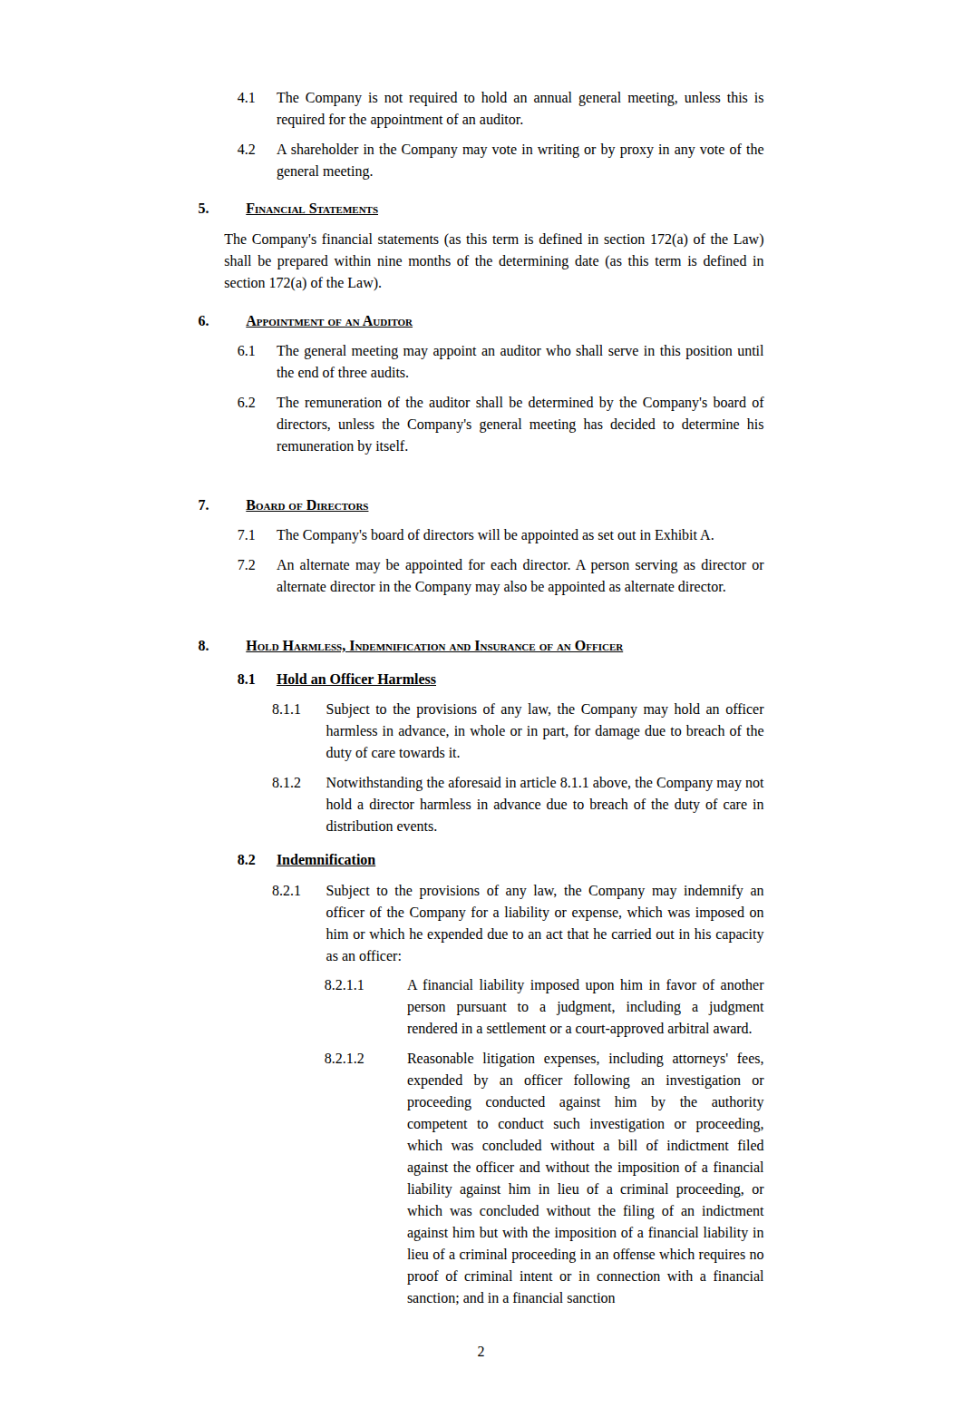4.1
The Company is not required to hold an annual general meeting, unless this is required for the appointment of an auditor.
4.2
A shareholder in the Company may vote in writing or by proxy in any vote of the general meeting.
5.
Financial Statements
The Company's financial statements (as this term is defined in section 172(a) of the Law) shall be prepared within nine months of the determining date (as this term is defined in section 172(a) of the Law).
6.
Appointment of an Auditor
6.1
The general meeting may appoint an auditor who shall serve in this position until the end of three audits.
6.2
The remuneration of the auditor shall be determined by the Company's board of directors, unless the Company's general meeting has decided to determine his remuneration by itself.
7.
Board of Directors
7.1
The Company's board of directors will be appointed as set out in Exhibit A.
7.2
An alternate may be appointed for each director. A person serving as director or alternate director in the Company may also be appointed as alternate director.
8.
Hold Harmless, Indemnification and Insurance of an Officer
8.1
Hold an Officer Harmless
8.1.1
Subject to the provisions of any law, the Company may hold an officer harmless in advance, in whole or in part, for damage due to breach of the duty of care towards it.
8.1.2
Notwithstanding the aforesaid in article 8.1.1 above, the Company may not hold a director harmless in advance due to breach of the duty of care in distribution events.
8.2
Indemnification
8.2.1
Subject to the provisions of any law, the Company may indemnify an officer of the Company for a liability or expense, which was imposed on him or which he expended due to an act that he carried out in his capacity as an officer:
8.2.1.1
A financial liability imposed upon him in favor of another person pursuant to a judgment, including a judgment rendered in a settlement or a court-approved arbitral award.
8.2.1.2
Reasonable litigation expenses, including attorneys' fees, expended by an officer following an investigation or proceeding conducted against him by the authority competent to conduct such investigation or proceeding, which was concluded without a bill of indictment filed against the officer and without the imposition of a financial liability against him in lieu of a criminal proceeding, or which was concluded without the filing of an indictment against him but with the imposition of a financial liability in lieu of a criminal proceeding in an offense which requires no proof of criminal intent or in connection with a financial sanction; and in a financial sanction
2